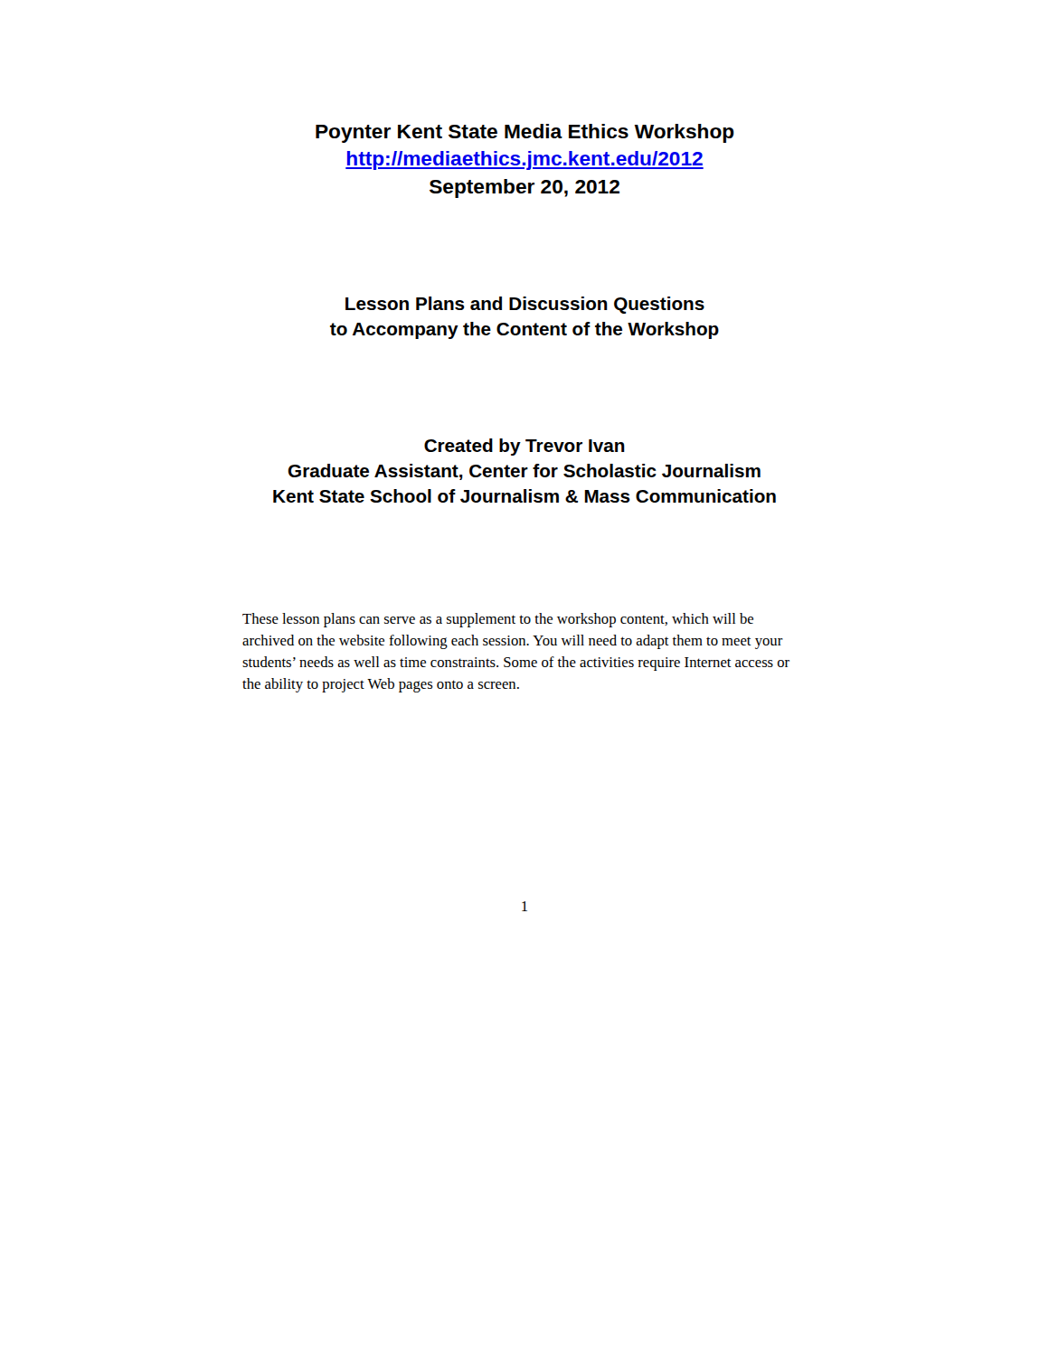Poynter Kent State Media Ethics Workshop
http://mediaethics.jmc.kent.edu/2012
September 20, 2012
Lesson Plans and Discussion Questions
to Accompany the Content of the Workshop
Created by Trevor Ivan
Graduate Assistant, Center for Scholastic Journalism
Kent State School of Journalism & Mass Communication
These lesson plans can serve as a supplement to the workshop content, which will be archived on the website following each session. You will need to adapt them to meet your students’ needs as well as time constraints. Some of the activities require Internet access or the ability to project Web pages onto a screen.
1